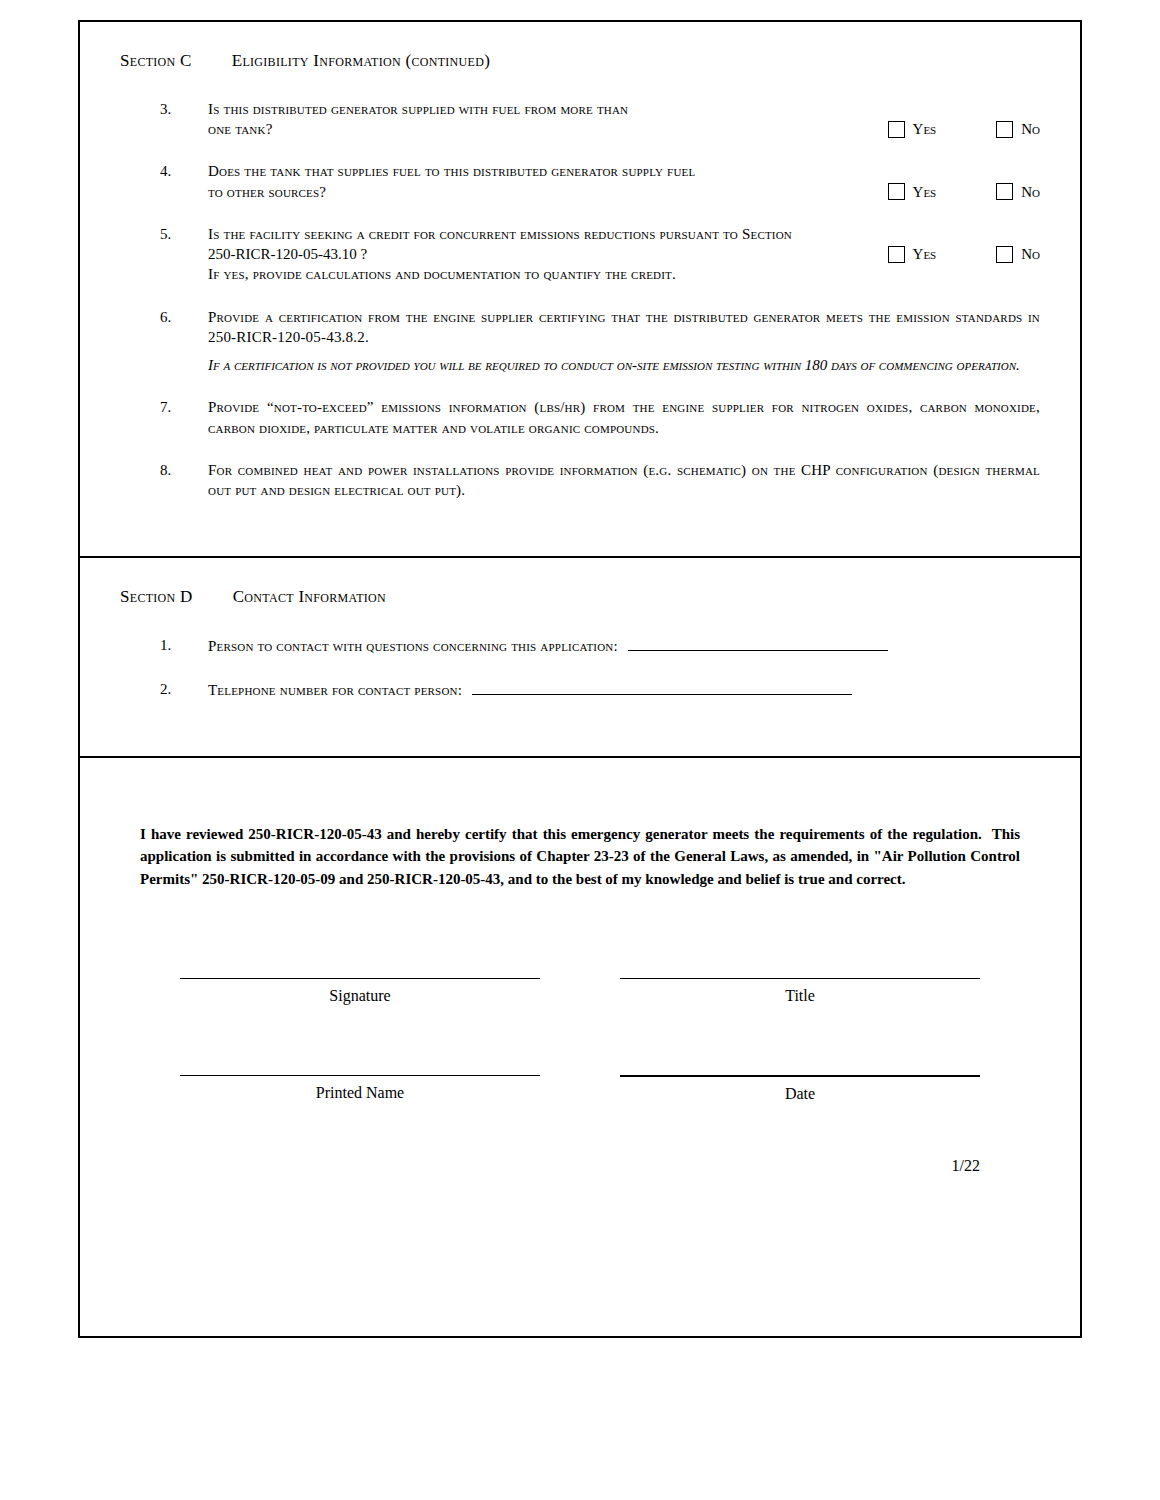Section C
Eligibility Information (continued)
3.
Is this distributed generator supplied with fuel from more than
one tank? Yes No
4.
Does the tank that supplies fuel to this distributed generator supply fuel
to other sources? Yes No
5.
Is the facility seeking a credit for concurrent emissions reductions pursuant to Section
250-RICR-120-05-43.10 ? Yes No
If yes, provide calculations and documentation to quantify the credit.
6.
Provide a certification from the engine supplier certifying that the distributed generator meets the emission standards in 250-RICR-120-05-43.8.2.
If a certification is not provided you will be required to conduct on-site emission testing within 180 days of commencing operation.
7.
Provide “not-to-exceed” emissions information (lbs/hr) from the engine supplier for nitrogen oxides, carbon monoxide, carbon dioxide, particulate matter and volatile organic compounds.
8.
For combined heat and power installations provide information (e.g. schematic) on the CHP configuration (design thermal out put and design electrical out put).
Section D
Contact Information
1.
Person to contact with questions concerning this application:
2.
Telephone number for contact person:
I have reviewed 250-RICR-120-05-43 and hereby certify that this emergency generator meets the requirements of the regulation. This application is submitted in accordance with the provisions of Chapter 23-23 of the General Laws, as amended, in "Air Pollution Control Permits" 250-RICR-120-05-09 and 250-RICR-120-05-43, and to the best of my knowledge and belief is true and correct.
Signature
Title
Printed Name
Date
1/22